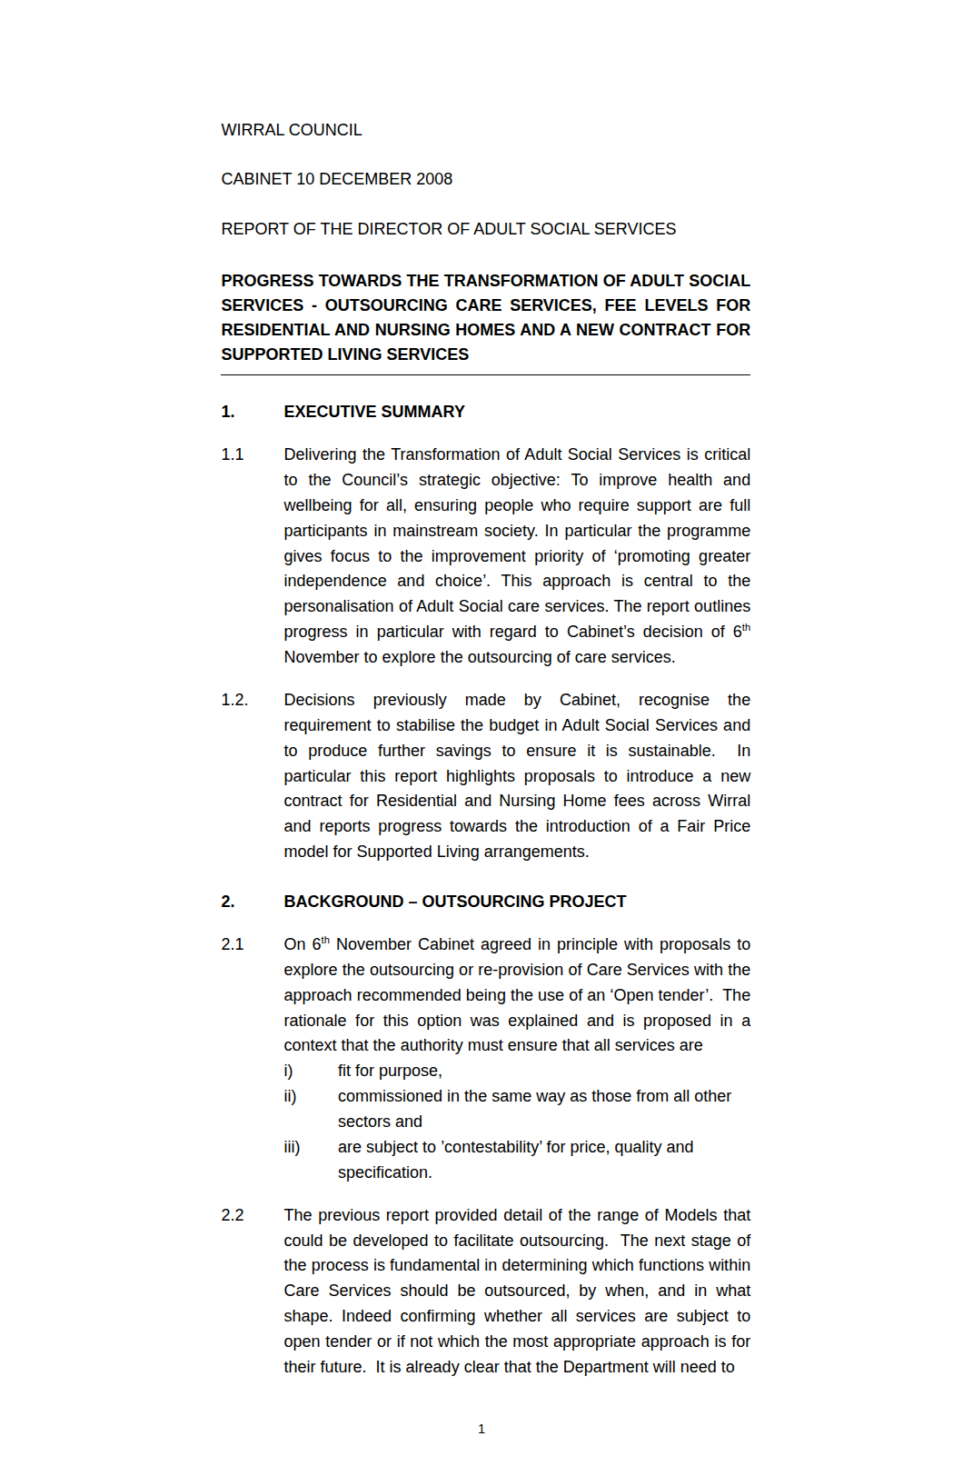WIRRAL COUNCIL
CABINET 10 DECEMBER 2008
REPORT OF THE DIRECTOR OF ADULT SOCIAL SERVICES
Progress towards the Transformation of Adult Social Services - Outsourcing Care Services, Fee Levels for Residential and Nursing Homes and a New Contract for Supported Living Services
1. EXECUTIVE SUMMARY
1.1
Delivering the Transformation of Adult Social Services is critical to the Council’s strategic objective: To improve health and wellbeing for all, ensuring people who require support are full participants in mainstream society. In particular the programme gives focus to the improvement priority of ‘promoting greater independence and choice’. This approach is central to the personalisation of Adult Social care services. The report outlines progress in particular with regard to Cabinet’s decision of 6th November to explore the outsourcing of care services.
1.2.
Decisions previously made by Cabinet, recognise the requirement to stabilise the budget in Adult Social Services and to produce further savings to ensure it is sustainable. In particular this report highlights proposals to introduce a new contract for Residential and Nursing Home fees across Wirral and reports progress towards the introduction of a Fair Price model for Supported Living arrangements.
2. BACKGROUND – OUTSOURCING PROJECT
2.1
On 6th November Cabinet agreed in principle with proposals to explore the outsourcing or re-provision of Care Services with the approach recommended being the use of an ‘Open tender’. The rationale for this option was explained and is proposed in a context that the authority must ensure that all services are
i) fit for purpose,
ii) commissioned in the same way as those from all other sectors and
iii) are subject to ’contestability’ for price, quality and specification.
2.2
The previous report provided detail of the range of Models that could be developed to facilitate outsourcing. The next stage of the process is fundamental in determining which functions within Care Services should be outsourced, by when, and in what shape. Indeed confirming whether all services are subject to open tender or if not which the most appropriate approach is for their future. It is already clear that the Department will need to
1